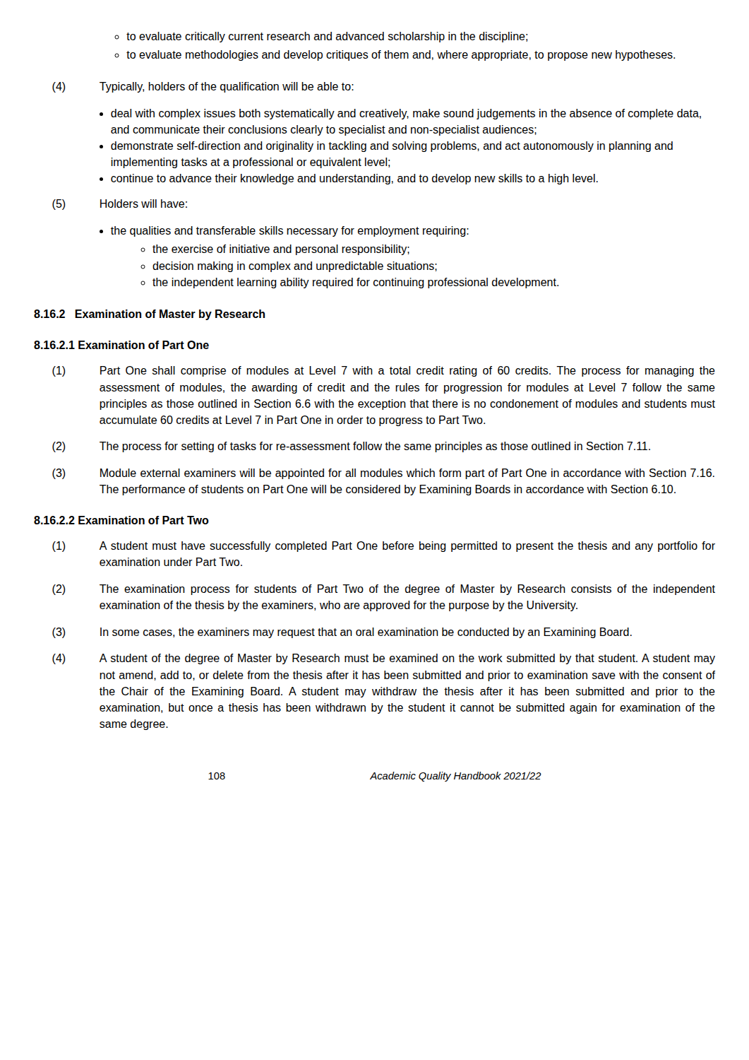to evaluate critically current research and advanced scholarship in the discipline;
to evaluate methodologies and develop critiques of them and, where appropriate, to propose new hypotheses.
(4)
Typically, holders of the qualification will be able to:
deal with complex issues both systematically and creatively, make sound judgements in the absence of complete data, and communicate their conclusions clearly to specialist and non-specialist audiences;
demonstrate self-direction and originality in tackling and solving problems, and act autonomously in planning and implementing tasks at a professional or equivalent level;
continue to advance their knowledge and understanding, and to develop new skills to a high level.
(5)
Holders will have:
the qualities and transferable skills necessary for employment requiring:
the exercise of initiative and personal responsibility;
decision making in complex and unpredictable situations;
the independent learning ability required for continuing professional development.
8.16.2 Examination of Master by Research
8.16.2.1 Examination of Part One
(1)
Part One shall comprise of modules at Level 7 with a total credit rating of 60 credits. The process for managing the assessment of modules, the awarding of credit and the rules for progression for modules at Level 7 follow the same principles as those outlined in Section 6.6 with the exception that there is no condonement of modules and students must accumulate 60 credits at Level 7 in Part One in order to progress to Part Two.
(2)
The process for setting of tasks for re-assessment follow the same principles as those outlined in Section 7.11.
(3)
Module external examiners will be appointed for all modules which form part of Part One in accordance with Section 7.16. The performance of students on Part One will be considered by Examining Boards in accordance with Section 6.10.
8.16.2.2 Examination of Part Two
(1)
A student must have successfully completed Part One before being permitted to present the thesis and any portfolio for examination under Part Two.
(2)
The examination process for students of Part Two of the degree of Master by Research consists of the independent examination of the thesis by the examiners, who are approved for the purpose by the University.
(3)
In some cases, the examiners may request that an oral examination be conducted by an Examining Board.
(4)
A student of the degree of Master by Research must be examined on the work submitted by that student. A student may not amend, add to, or delete from the thesis after it has been submitted and prior to examination save with the consent of the Chair of the Examining Board. A student may withdraw the thesis after it has been submitted and prior to the examination, but once a thesis has been withdrawn by the student it cannot be submitted again for examination of the same degree.
108 Academic Quality Handbook 2021/22